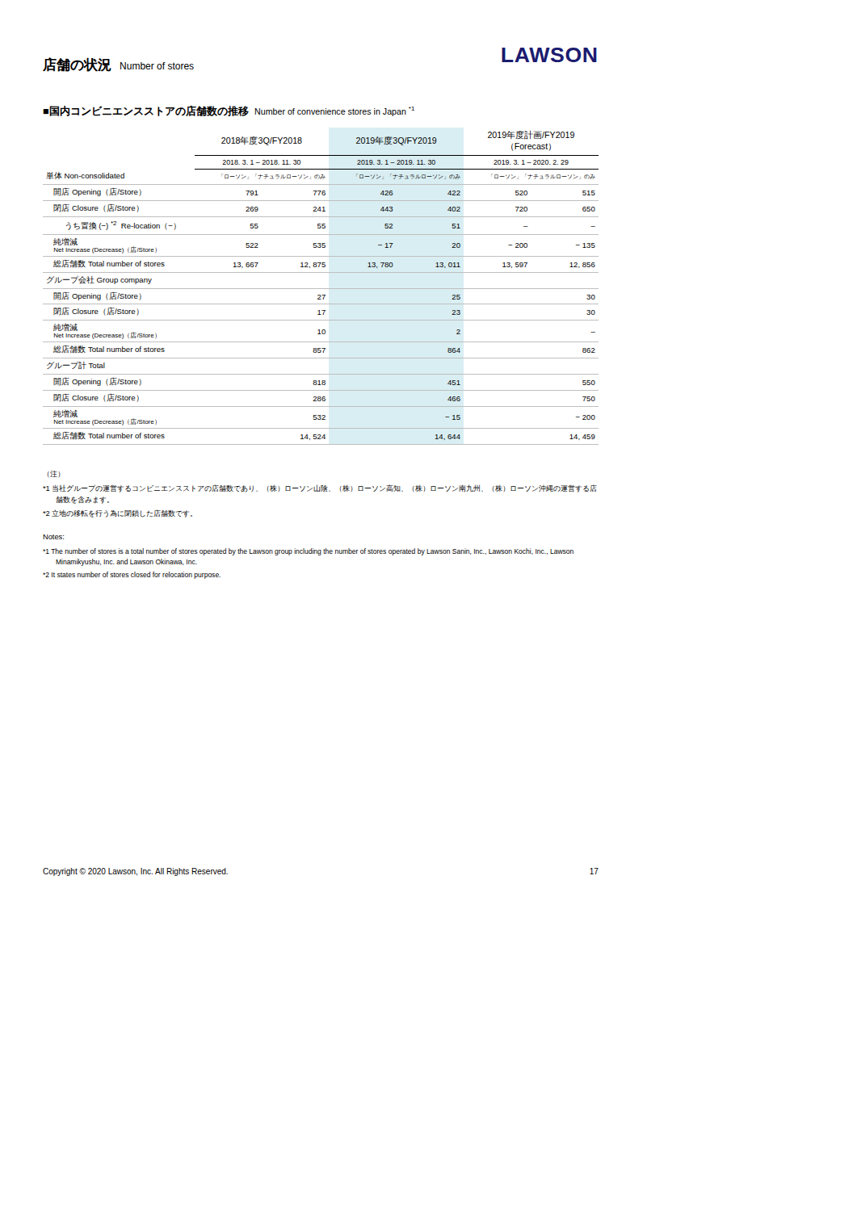LAWSON
店舗の状況 Number of stores
■国内コンビニエンスストアの店舗数の推移 Number of convenience stores in Japan *1
| | 2018年度3Q/FY2018 | 2019年度3Q/FY2019 | 2019年度計画/FY2019（Forecast） |
| --- | --- | --- | --- |
| | 2018. 3. 1 – 2018. 11. 30 | 2019. 3. 1 – 2019. 11. 30 | 2019. 3. 1 – 2020. 2. 29 |
| 単体 Non-consolidated | 「ローソン」「ナチュラルローソン」のみ | 「ローソン」「ナチュラルローソン」のみ | 「ローソン」「ナチュラルローソン」のみ |
| 開店 Opening（店/Store） | 791 | 776 | 426 | 422 | 520 | 515 |
| 閉店 Closure（店/Store） | 269 | 241 | 443 | 402 | 720 | 650 |
| うち置換 (−) *2 Re-location（−） | 55 | 55 | 52 | 51 | – | – |
| 純増減 Net Increase (Decrease)（店/Store） | 522 | 535 | − 17 | 20 | − 200 | − 135 |
| 総店舗数 Total number of stores | 13, 667 | 12, 875 | 13, 780 | 13, 011 | 13, 597 | 12, 856 |
| グループ会社 Group company | | | | | | |
| 開店 Opening（店/Store） | 27 | 25 | 30 |
| 閉店 Closure（店/Store） | 17 | 23 | 30 |
| 純増減 Net Increase (Decrease)（店/Store） | 10 | 2 | – |
| 総店舗数 Total number of stores | 857 | 864 | 862 |
| グループ計 Total | | | | | | |
| 開店 Opening（店/Store） | 818 | 451 | 550 |
| 閉店 Closure（店/Store） | 286 | 466 | 750 |
| 純増減 Net Increase (Decrease)（店/Store） | 532 | − 15 | − 200 |
| 総店舗数 Total number of stores | 14, 524 | 14, 644 | 14, 459 |
（注）
*1 当社グループの運営するコンビニエンスストアの店舗数であり、（株）ローソン山陰、（株）ローソン高知、（株）ローソン南九州、（株）ローソン沖縄の運営する店舗数を含みます。
*2 立地の移転を行う為に閉鎖した店舗数です。
Notes:
*1 The number of stores is a total number of stores operated by the Lawson group including the number of stores operated by Lawson Sanin, Inc., Lawson Kochi, Inc., Lawson Minamikyushu, Inc. and Lawson Okinawa, Inc.
*2 It states number of stores closed for relocation purpose.
Copyright © 2020 Lawson, Inc. All Rights Reserved.
17